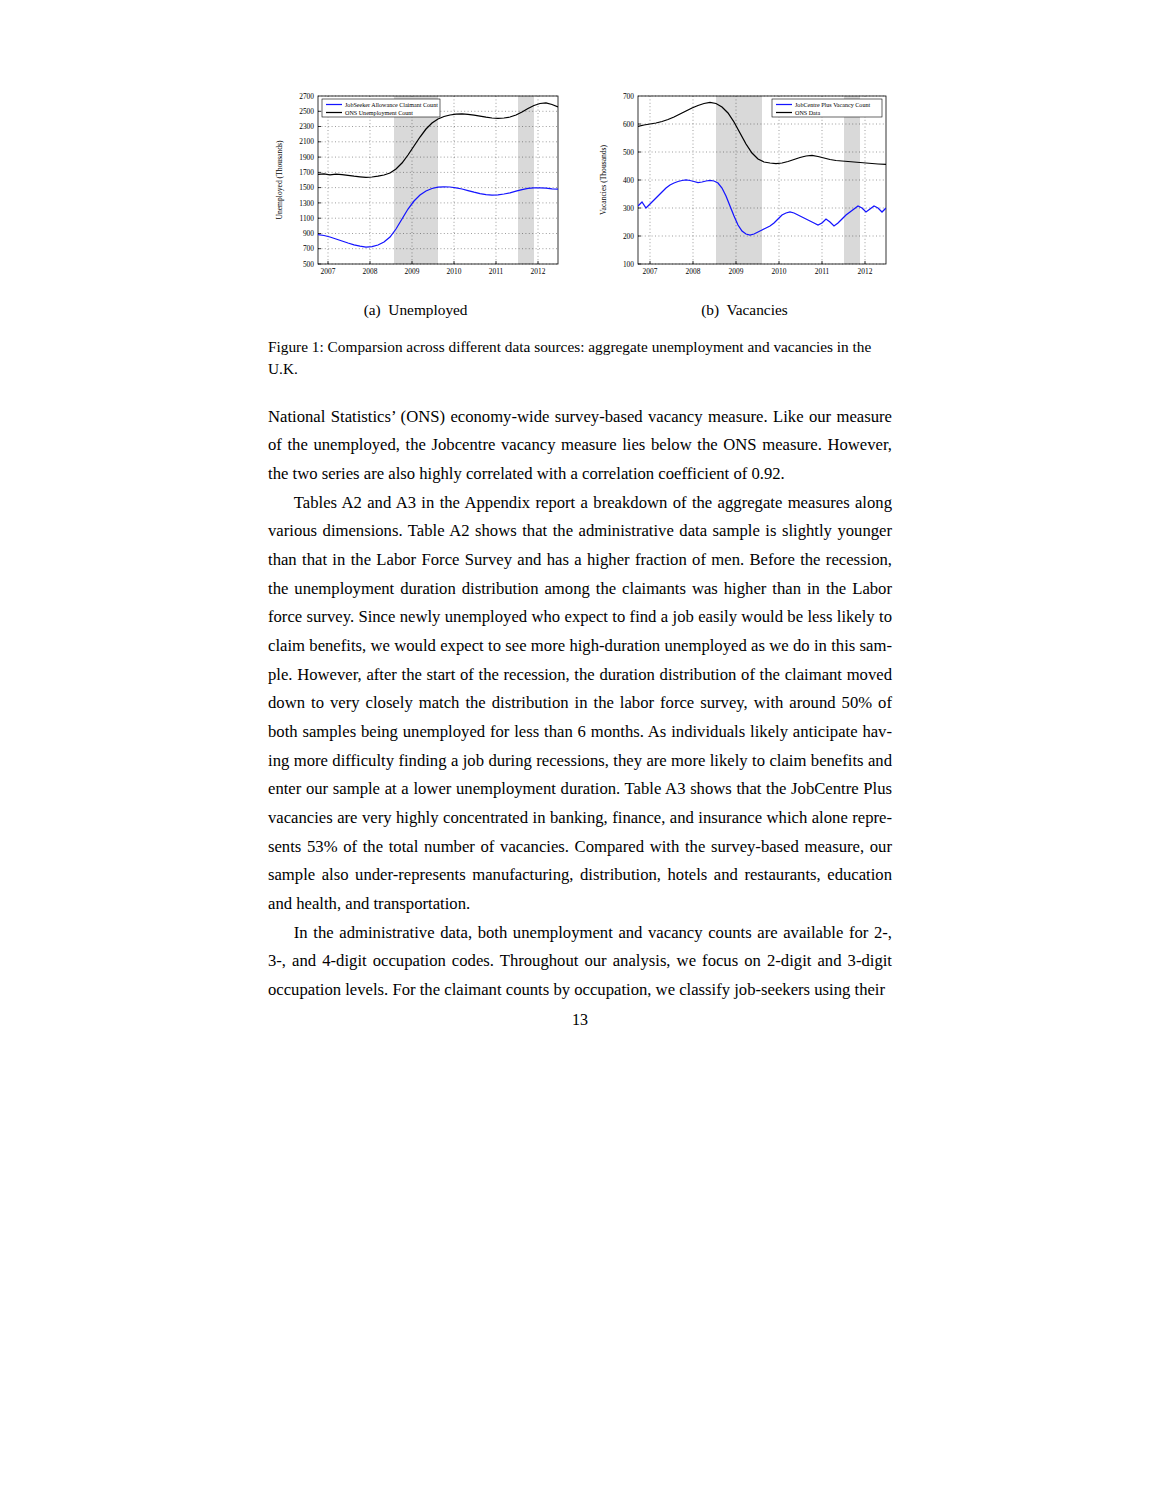500 700 900 1100 1300 1500 1700 1900 2100 2300 2500 2700 2007 2008 2009 2010 2011 2012 Unemployed (Thousands) JobSeeker Allowance Claimant Count ONS Unemployment Count
(a) Unemployed
100 200 300 400 500 600 700 2007 2008 2009 2010 2011 2012 Vacancies (Thousands) JobCentre Plus Vacancy Count ONS Data
(b) Vacancies
Figure 1: Comparsion across different data sources: aggregate unemployment and vacancies in the U.K.
National Statistics’ (ONS) economy-wide survey-based vacancy measure. Like our measure of the unemployed, the Jobcentre vacancy measure lies below the ONS measure. However, the two series are also highly correlated with a correlation coefficient of 0.92.
Tables A2 and A3 in the Appendix report a breakdown of the aggregate measures along various dimensions. Table A2 shows that the administrative data sample is slightly younger than that in the Labor Force Survey and has a higher fraction of men. Before the recession, the unemployment duration distribution among the claimants was higher than in the Labor force survey. Since newly unemployed who expect to find a job easily would be less likely to claim benefits, we would expect to see more high-duration unemployed as we do in this sample. However, after the start of the recession, the duration distribution of the claimant moved down to very closely match the distribution in the labor force survey, with around 50% of both samples being unemployed for less than 6 months. As individuals likely anticipate having more difficulty finding a job during recessions, they are more likely to claim benefits and enter our sample at a lower unemployment duration. Table A3 shows that the JobCentre Plus vacancies are very highly concentrated in banking, finance, and insurance which alone represents 53% of the total number of vacancies. Compared with the survey-based measure, our sample also under-represents manufacturing, distribution, hotels and restaurants, education and health, and transportation.
In the administrative data, both unemployment and vacancy counts are available for 2-, 3-, and 4-digit occupation codes. Throughout our analysis, we focus on 2-digit and 3-digit occupation levels. For the claimant counts by occupation, we classify job-seekers using their
13